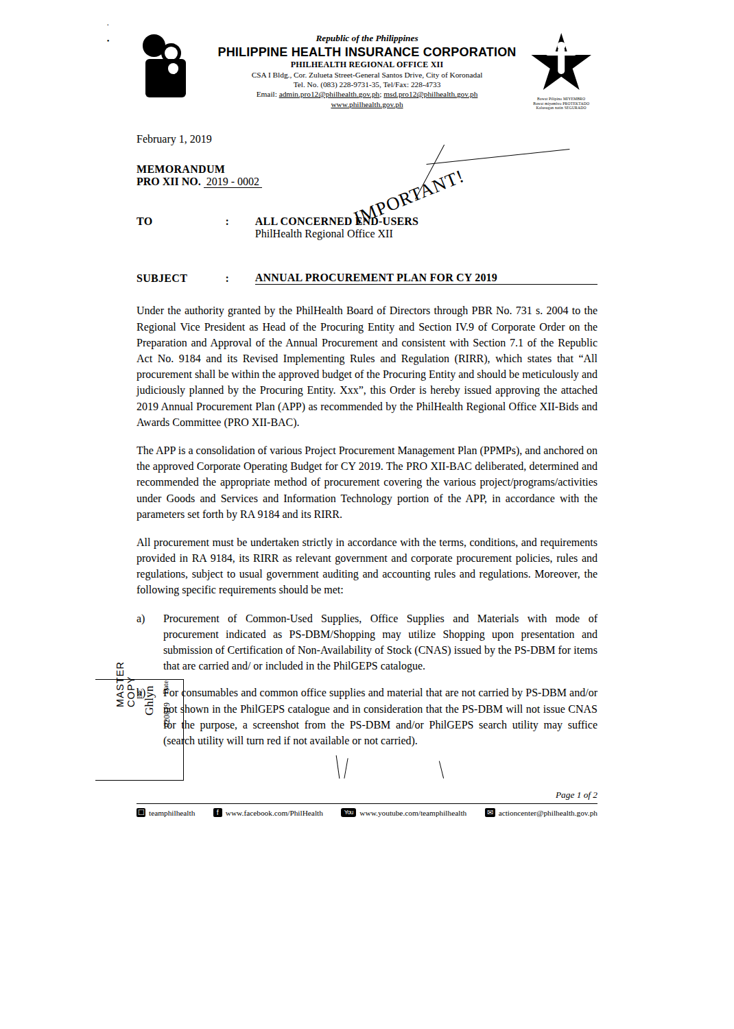. •
Republic of the Philippines
PHILIPPINE HEALTH INSURANCE CORPORATION
PHILHEALTH REGIONAL OFFICE XII
CSA I Bldg., Cor. Zulueta Street-General Santos Drive, City of Koronadal
Tel. No. (083) 228-9731-35, Tel/Fax: 228-4733
Email: admin.pro12@philhealth.gov.ph; msd.pro12@philhealth.gov.ph
www.philhealth.gov.ph
Bawat Pilipino MIYEMBRO
Bawat miyembro PROTEKTADO
Kalusugan natin SEGURADO
February 1, 2019
IMPORTANT!
MEMORANDUM
PRO XII NO. 2019 - 0002
| TO | : | ALL CONCERNED END-USERS PhilHealth Regional Office XII |
| SUBJECT | : | ANNUAL PROCUREMENT PLAN FOR CY 2019 |
Under the authority granted by the PhilHealth Board of Directors through PBR No. 731 s. 2004 to the Regional Vice President as Head of the Procuring Entity and Section IV.9 of Corporate Order on the Preparation and Approval of the Annual Procurement and consistent with Section 7.1 of the Republic Act No. 9184 and its Revised Implementing Rules and Regulation (RIRR), which states that “All procurement shall be within the approved budget of the Procuring Entity and should be meticulously and judiciously planned by the Procuring Entity. Xxx”, this Order is hereby issued approving the attached 2019 Annual Procurement Plan (APP) as recommended by the PhilHealth Regional Office XII-Bids and Awards Committee (PRO XII-BAC).
The APP is a consolidation of various Project Procurement Management Plan (PPMPs), and anchored on the approved Corporate Operating Budget for CY 2019. The PRO XII-BAC deliberated, determined and recommended the appropriate method of procurement covering the various project/programs/activities under Goods and Services and Information Technology portion of the APP, in accordance with the parameters set forth by RA 9184 and its RIRR.
All procurement must be undertaken strictly in accordance with the terms, conditions, and requirements provided in RA 9184, its RIRR as relevant government and corporate procurement policies, rules and regulations, subject to usual government auditing and accounting rules and regulations. Moreover, the following specific requirements should be met:
a) Procurement of Common-Used Supplies, Office Supplies and Materials with mode of procurement indicated as PS-DBM/Shopping may utilize Shopping upon presentation and submission of Certification of Non-Availability of Stock (CNAS) issued by the PS-DBM for items that are carried and/ or included in the PhilGEPS catalogue.
b) For consumables and common office supplies and material that are not carried by PS-DBM and/or not shown in the PhilGEPS catalogue and in consideration that the PS-DBM will not issue CNAS for the purpose, a screenshot from the PS-DBM and/or PhilGEPS search utility may suffice (search utility will turn red if not available or not carried).
MASTER
COPY DC Ghlyn Date 020819
Page 1 of 2
☐ teamphilhealth
f www.facebook.com/PhilHealth
You www.youtube.com/teamphilhealth
✉ actioncenter@philhealth.gov.ph